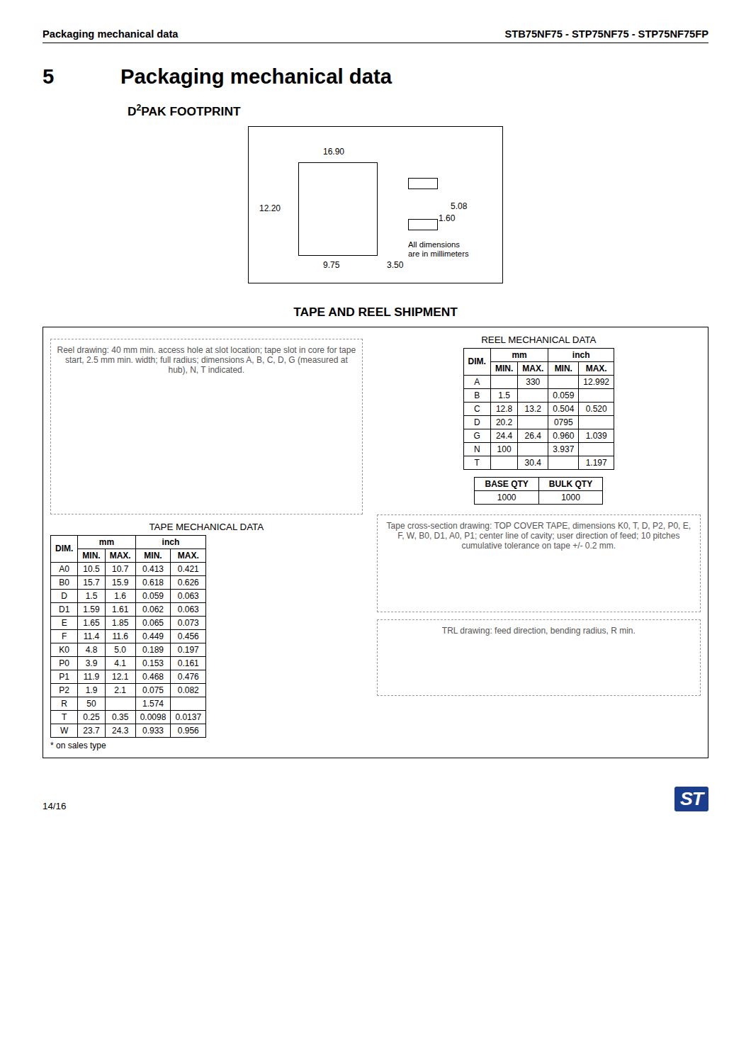Packaging mechanical data STB75NF75 - STP75NF75 - STP75NF75FP
5 Packaging mechanical data
D2 PAK FOOTPRINT
16.90
12.20
5.08
1.60
3.50
9.75
All dimensions
are in millimeters
TAPE AND REEL SHIPMENT
Reel drawing: 40 mm min. access hole at slot location; tape slot in core for tape start, 2.5 mm min. width; full radius; dimensions A, B, C, D, G (measured at hub), N, T indicated.
TAPE MECHANICAL DATA
| DIM. | mm | inch |
| --- | --- | --- |
| MIN. | MAX. | MIN. | MAX. |
| A0 | 10.5 | 10.7 | 0.413 | 0.421 |
| B0 | 15.7 | 15.9 | 0.618 | 0.626 |
| D | 1.5 | 1.6 | 0.059 | 0.063 |
| D1 | 1.59 | 1.61 | 0.062 | 0.063 |
| E | 1.65 | 1.85 | 0.065 | 0.073 |
| F | 11.4 | 11.6 | 0.449 | 0.456 |
| K0 | 4.8 | 5.0 | 0.189 | 0.197 |
| P0 | 3.9 | 4.1 | 0.153 | 0.161 |
| P1 | 11.9 | 12.1 | 0.468 | 0.476 |
| P2 | 1.9 | 2.1 | 0.075 | 0.082 |
| R | 50 | | 1.574 | |
| T | 0.25 | 0.35 | 0.0098 | 0.0137 |
| W | 23.7 | 24.3 | 0.933 | 0.956 |
REEL MECHANICAL DATA
| DIM. | mm | inch |
| --- | --- | --- |
| MIN. | MAX. | MIN. | MAX. |
| A | | 330 | | 12.992 |
| B | 1.5 | | 0.059 | |
| C | 12.8 | 13.2 | 0.504 | 0.520 |
| D | 20.2 | | 0795 | |
| G | 24.4 | 26.4 | 0.960 | 1.039 |
| N | 100 | | 3.937 | |
| T | | 30.4 | | 1.197 |
| BASE QTY | BULK QTY |
| --- | --- |
| 1000 | 1000 |
Tape cross-section drawing: TOP COVER TAPE, dimensions K0, T, D, P2, P0, E, F, W, B0, D1, A0, P1; center line of cavity; user direction of feed; 10 pitches cumulative tolerance on tape +/- 0.2 mm.
TRL drawing: feed direction, bending radius, R min.
* on sales type
14/16 ST